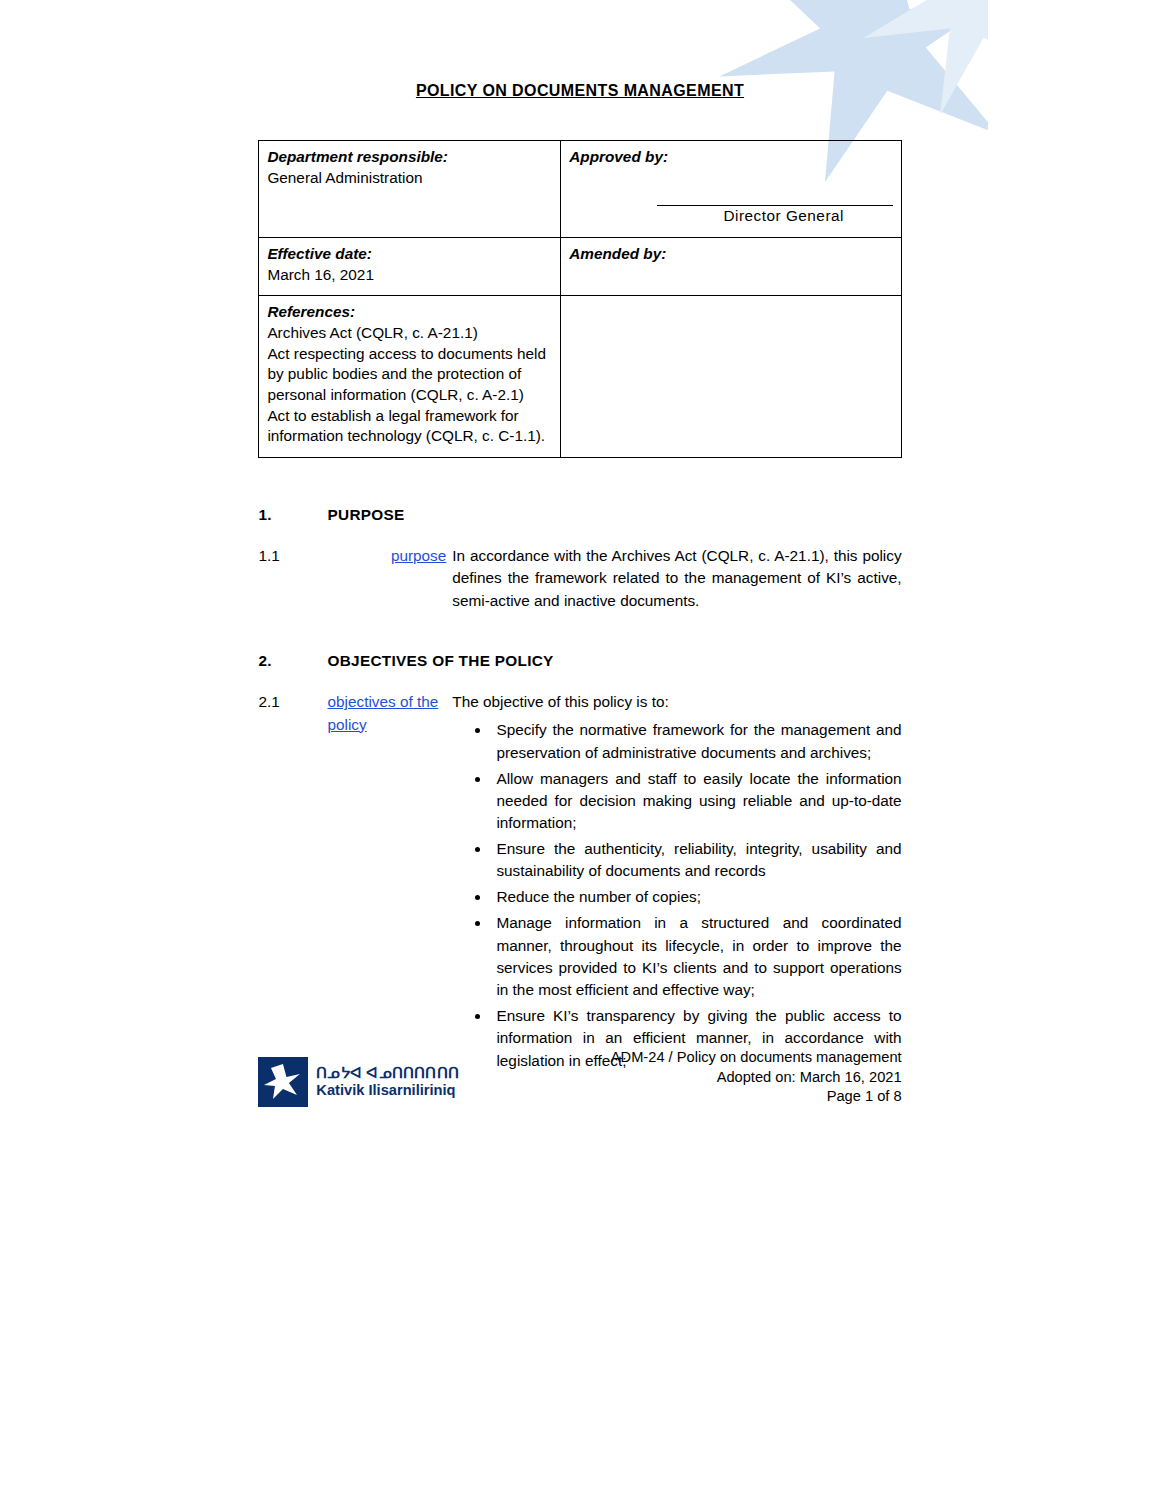POLICY ON DOCUMENTS MANAGEMENT
| Department responsible: General Administration | Approved by: Director General |
| Effective date: March 16, 2021 | Amended by: |
| References: Archives Act (CQLR, c. A-21.1) Act respecting access to documents held by public bodies and the protection of personal information (CQLR, c. A-2.1) Act to establish a legal framework for information technology (CQLR, c. C-1.1). | |
1. PURPOSE
1.1 purpose
In accordance with the Archives Act (CQLR, c. A-21.1), this policy defines the framework related to the management of KI’s active, semi-active and inactive documents.
2. OBJECTIVES OF THE POLICY
2.1 objectives of the policy
The objective of this policy is to:
Specify the normative framework for the management and preservation of administrative documents and archives;
Allow managers and staff to easily locate the information needed for decision making using reliable and up-to-date information;
Ensure the authenticity, reliability, integrity, usability and sustainability of documents and records
Reduce the number of copies;
Manage information in a structured and coordinated manner, throughout its lifecycle, in order to improve the services provided to KI’s clients and to support operations in the most efficient and effective way;
Ensure KI’s transparency by giving the public access to information in an efficient manner, in accordance with legislation in effect;
ᑎᓄᔭᐊ ᐊᓄᑎᑎᑎᑎᑎᑎ
Kativik Ilisarniliriniq
ADM-24 / Policy on documents management
Adopted on: March 16, 2021
Page 1 of 8